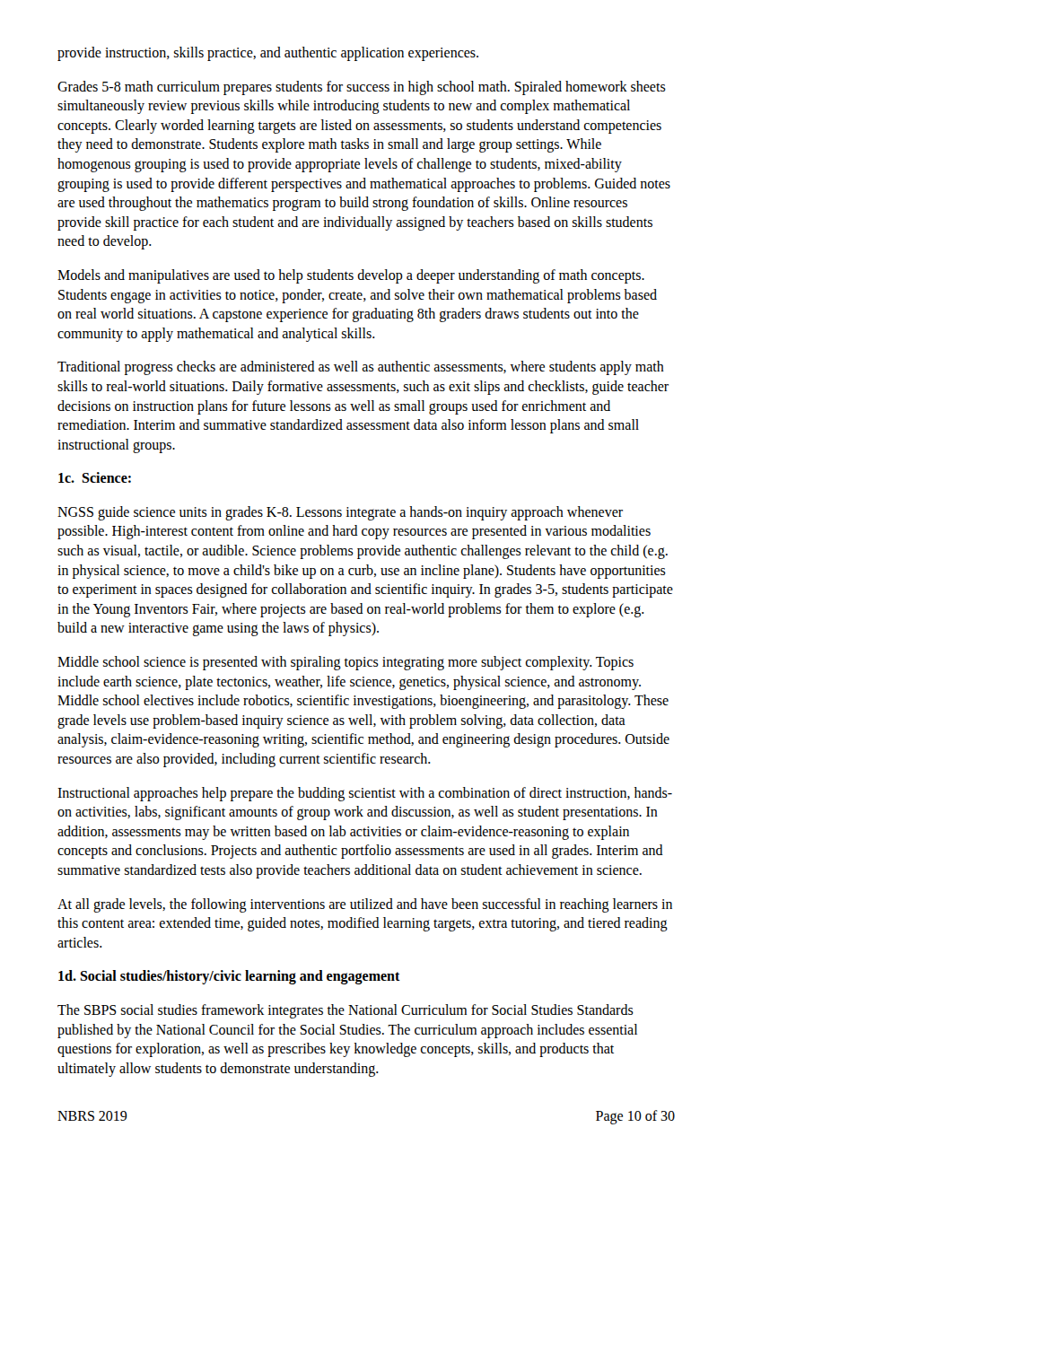provide instruction, skills practice, and authentic application experiences.
Grades 5-8 math curriculum prepares students for success in high school math. Spiraled homework sheets simultaneously review previous skills while introducing students to new and complex mathematical concepts. Clearly worded learning targets are listed on assessments, so students understand competencies they need to demonstrate. Students explore math tasks in small and large group settings. While homogenous grouping is used to provide appropriate levels of challenge to students, mixed-ability grouping is used to provide different perspectives and mathematical approaches to problems. Guided notes are used throughout the mathematics program to build strong foundation of skills. Online resources provide skill practice for each student and are individually assigned by teachers based on skills students need to develop.
Models and manipulatives are used to help students develop a deeper understanding of math concepts. Students engage in activities to notice, ponder, create, and solve their own mathematical problems based on real world situations. A capstone experience for graduating 8th graders draws students out into the community to apply mathematical and analytical skills.
Traditional progress checks are administered as well as authentic assessments, where students apply math skills to real-world situations. Daily formative assessments, such as exit slips and checklists, guide teacher decisions on instruction plans for future lessons as well as small groups used for enrichment and remediation. Interim and summative standardized assessment data also inform lesson plans and small instructional groups.
1c. Science:
NGSS guide science units in grades K-8. Lessons integrate a hands-on inquiry approach whenever possible. High-interest content from online and hard copy resources are presented in various modalities such as visual, tactile, or audible. Science problems provide authentic challenges relevant to the child (e.g. in physical science, to move a child's bike up on a curb, use an incline plane). Students have opportunities to experiment in spaces designed for collaboration and scientific inquiry. In grades 3-5, students participate in the Young Inventors Fair, where projects are based on real-world problems for them to explore (e.g. build a new interactive game using the laws of physics).
Middle school science is presented with spiraling topics integrating more subject complexity. Topics include earth science, plate tectonics, weather, life science, genetics, physical science, and astronomy. Middle school electives include robotics, scientific investigations, bioengineering, and parasitology. These grade levels use problem-based inquiry science as well, with problem solving, data collection, data analysis, claim-evidence-reasoning writing, scientific method, and engineering design procedures. Outside resources are also provided, including current scientific research.
Instructional approaches help prepare the budding scientist with a combination of direct instruction, hands-on activities, labs, significant amounts of group work and discussion, as well as student presentations. In addition, assessments may be written based on lab activities or claim-evidence-reasoning to explain concepts and conclusions. Projects and authentic portfolio assessments are used in all grades. Interim and summative standardized tests also provide teachers additional data on student achievement in science.
At all grade levels, the following interventions are utilized and have been successful in reaching learners in this content area: extended time, guided notes, modified learning targets, extra tutoring, and tiered reading articles.
1d. Social studies/history/civic learning and engagement
The SBPS social studies framework integrates the National Curriculum for Social Studies Standards published by the National Council for the Social Studies. The curriculum approach includes essential questions for exploration, as well as prescribes key knowledge concepts, skills, and products that ultimately allow students to demonstrate understanding.
NBRS 2019 Page 10 of 30